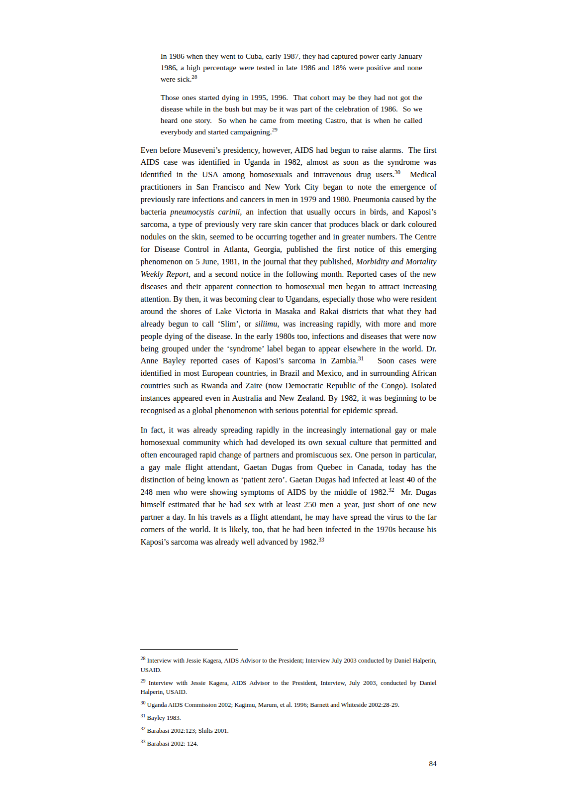In 1986 when they went to Cuba, early 1987, they had captured power early January 1986, a high percentage were tested in late 1986 and 18% were positive and none were sick.28
Those ones started dying in 1995, 1996. That cohort may be they had not got the disease while in the bush but may be it was part of the celebration of 1986. So we heard one story. So when he came from meeting Castro, that is when he called everybody and started campaigning.29
Even before Museveni’s presidency, however, AIDS had begun to raise alarms. The first AIDS case was identified in Uganda in 1982, almost as soon as the syndrome was identified in the USA among homosexuals and intravenous drug users.30 Medical practitioners in San Francisco and New York City began to note the emergence of previously rare infections and cancers in men in 1979 and 1980. Pneumonia caused by the bacteria pneumocystis carinii, an infection that usually occurs in birds, and Kaposi’s sarcoma, a type of previously very rare skin cancer that produces black or dark coloured nodules on the skin, seemed to be occurring together and in greater numbers. The Centre for Disease Control in Atlanta, Georgia, published the first notice of this emerging phenomenon on 5 June, 1981, in the journal that they published, Morbidity and Mortality Weekly Report, and a second notice in the following month. Reported cases of the new diseases and their apparent connection to homosexual men began to attract increasing attention. By then, it was becoming clear to Ugandans, especially those who were resident around the shores of Lake Victoria in Masaka and Rakai districts that what they had already begun to call ‘Slim’, or siliimu, was increasing rapidly, with more and more people dying of the disease. In the early 1980s too, infections and diseases that were now being grouped under the ‘syndrome’ label began to appear elsewhere in the world. Dr. Anne Bayley reported cases of Kaposi’s sarcoma in Zambia.31 Soon cases were identified in most European countries, in Brazil and Mexico, and in surrounding African countries such as Rwanda and Zaire (now Democratic Republic of the Congo). Isolated instances appeared even in Australia and New Zealand. By 1982, it was beginning to be recognised as a global phenomenon with serious potential for epidemic spread.
In fact, it was already spreading rapidly in the increasingly international gay or male homosexual community which had developed its own sexual culture that permitted and often encouraged rapid change of partners and promiscuous sex. One person in particular, a gay male flight attendant, Gaetan Dugas from Quebec in Canada, today has the distinction of being known as ‘patient zero’. Gaetan Dugas had infected at least 40 of the 248 men who were showing symptoms of AIDS by the middle of 1982.32 Mr. Dugas himself estimated that he had sex with at least 250 men a year, just short of one new partner a day. In his travels as a flight attendant, he may have spread the virus to the far corners of the world. It is likely, too, that he had been infected in the 1970s because his Kaposi’s sarcoma was already well advanced by 1982.33
28 Interview with Jessie Kagera, AIDS Advisor to the President; Interview July 2003 conducted by Daniel Halperin, USAID.
29 Interview with Jessie Kagera, AIDS Advisor to the President, Interview, July 2003, conducted by Daniel Halperin, USAID.
30 Uganda AIDS Commission 2002; Kagimu, Marum, et al. 1996; Barnett and Whiteside 2002:28-29.
31 Bayley 1983.
32 Barabasi 2002:123; Shilts 2001.
33 Barabasi 2002: 124.
84